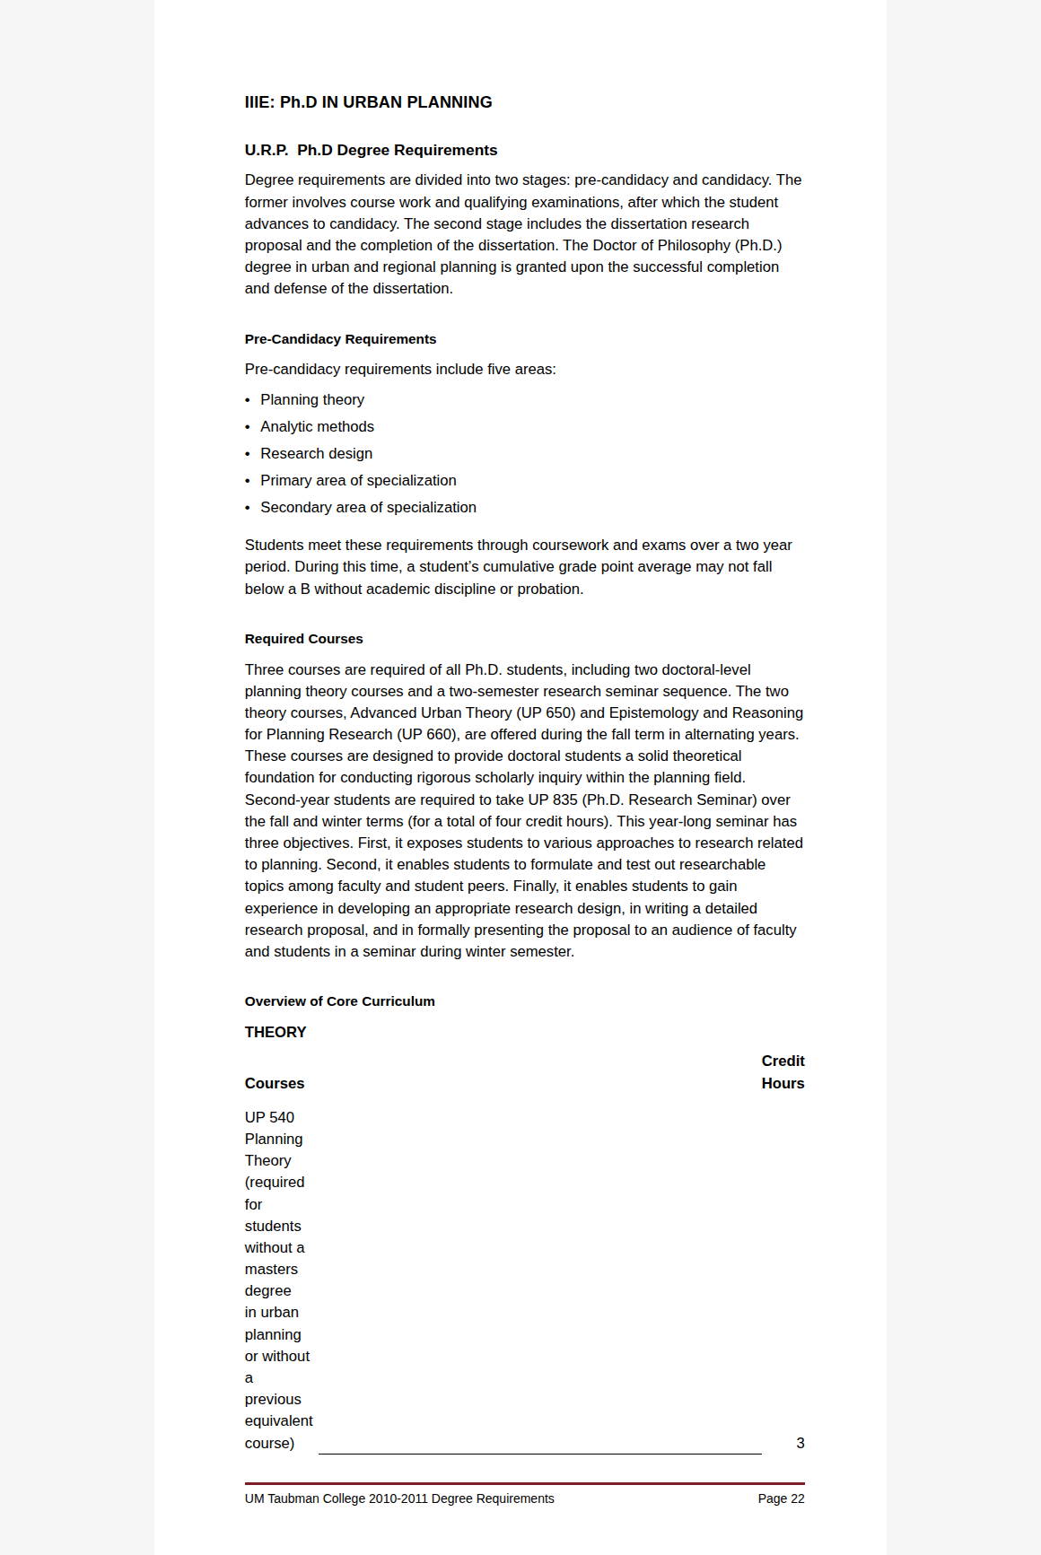IIIE: Ph.D IN URBAN PLANNING
U.R.P. Ph.D Degree Requirements
Degree requirements are divided into two stages: pre-candidacy and candidacy. The former involves course work and qualifying examinations, after which the student advances to candidacy. The second stage includes the dissertation research proposal and the completion of the dissertation. The Doctor of Philosophy (Ph.D.) degree in urban and regional planning is granted upon the successful completion and defense of the dissertation.
Pre-Candidacy Requirements
Pre-candidacy requirements include five areas:
Planning theory
Analytic methods
Research design
Primary area of specialization
Secondary area of specialization
Students meet these requirements through coursework and exams over a two year period. During this time, a student’s cumulative grade point average may not fall below a B without academic discipline or probation.
Required Courses
Three courses are required of all Ph.D. students, including two doctoral-level planning theory courses and a two-semester research seminar sequence. The two theory courses, Advanced Urban Theory (UP 650) and Epistemology and Reasoning for Planning Research (UP 660), are offered during the fall term in alternating years. These courses are designed to provide doctoral students a solid theoretical foundation for conducting rigorous scholarly inquiry within the planning field. Second-year students are required to take UP 835 (Ph.D. Research Seminar) over the fall and winter terms (for a total of four credit hours). This year-long seminar has three objectives. First, it exposes students to various approaches to research related to planning. Second, it enables students to formulate and test out researchable topics among faculty and student peers. Finally, it enables students to gain experience in developing an appropriate research design, in writing a detailed research proposal, and in formally presenting the proposal to an audience of faculty and students in a seminar during winter semester.
Overview of Core Curriculum
THEORY
| Courses | Credit Hours |
| --- | --- |
| UP 540 Planning Theory (required for students without a masters degree in urban planning or without a previous equivalent course) | | 3 |
UM Taubman College 2010-2011 Degree Requirements Page 22